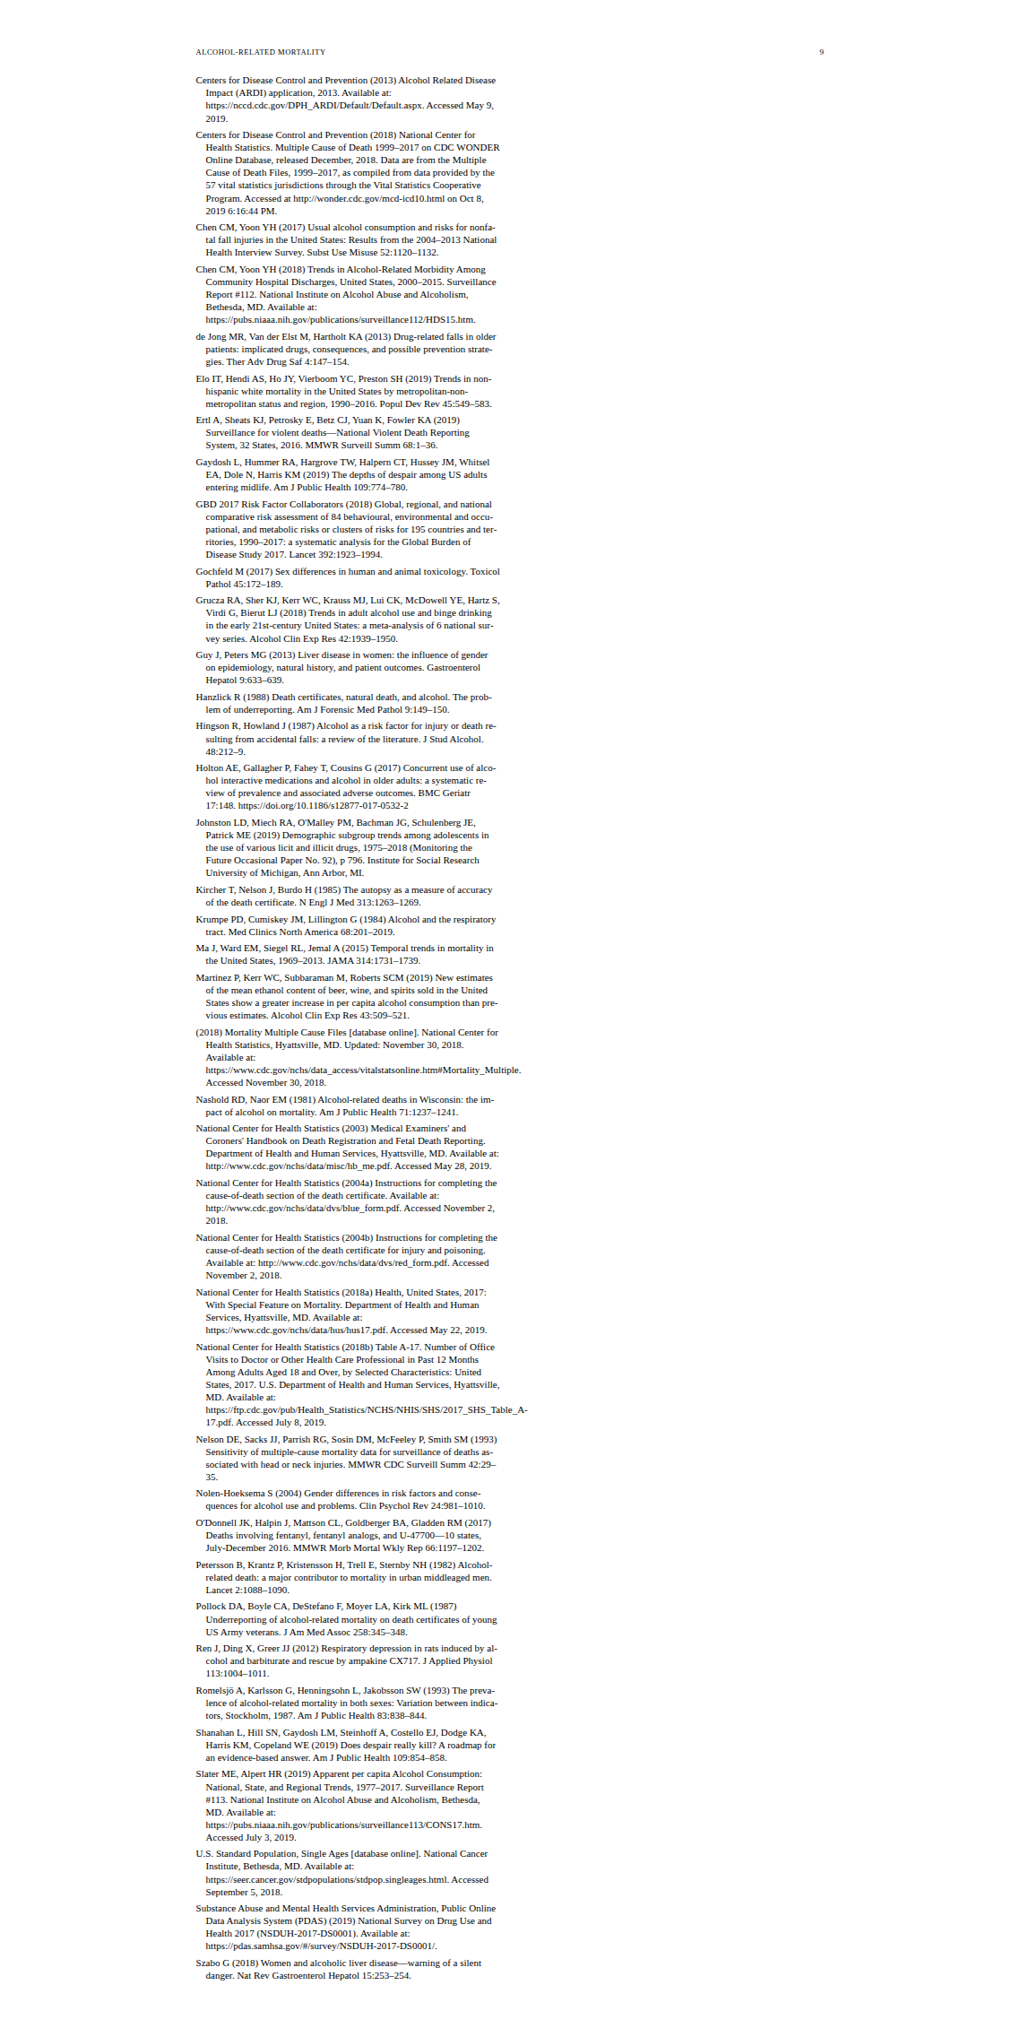Alcohol-Related Mortality 9
Centers for Disease Control and Prevention (2013) Alcohol Related Disease Impact (ARDI) application, 2013. Available at: https://nccd.cdc.gov/DPH_ARDI/Default/Default.aspx. Accessed May 9, 2019.
Centers for Disease Control and Prevention (2018) National Center for Health Statistics. Multiple Cause of Death 1999–2017 on CDC WONDER Online Database, released December, 2018. Data are from the Multiple Cause of Death Files, 1999–2017, as compiled from data provided by the 57 vital statistics jurisdictions through the Vital Statistics Cooperative Program. Accessed at http://wonder.cdc.gov/mcd-icd10.html on Oct 8, 2019 6:16:44 PM.
Chen CM, Yoon YH (2017) Usual alcohol consumption and risks for nonfatal fall injuries in the United States: Results from the 2004–2013 National Health Interview Survey. Subst Use Misuse 52:1120–1132.
Chen CM, Yoon YH (2018) Trends in Alcohol-Related Morbidity Among Community Hospital Discharges, United States, 2000–2015. Surveillance Report #112. National Institute on Alcohol Abuse and Alcoholism, Bethesda, MD. Available at: https://pubs.niaaa.nih.gov/publications/surveillance112/HDS15.htm.
de Jong MR, Van der Elst M, Hartholt KA (2013) Drug-related falls in older patients: implicated drugs, consequences, and possible prevention strategies. Ther Adv Drug Saf 4:147–154.
Elo IT, Hendi AS, Ho JY, Vierboom YC, Preston SH (2019) Trends in non-hispanic white mortality in the United States by metropolitan-nonmetropolitan status and region, 1990–2016. Popul Dev Rev 45:549–583.
Ertl A, Sheats KJ, Petrosky E, Betz CJ, Yuan K, Fowler KA (2019) Surveillance for violent deaths—National Violent Death Reporting System, 32 States, 2016. MMWR Surveill Summ 68:1–36.
Gaydosh L, Hummer RA, Hargrove TW, Halpern CT, Hussey JM, Whitsel EA, Dole N, Harris KM (2019) The depths of despair among US adults entering midlife. Am J Public Health 109:774–780.
GBD 2017 Risk Factor Collaborators (2018) Global, regional, and national comparative risk assessment of 84 behavioural, environmental and occupational, and metabolic risks or clusters of risks for 195 countries and territories, 1990–2017: a systematic analysis for the Global Burden of Disease Study 2017. Lancet 392:1923–1994.
Gochfeld M (2017) Sex differences in human and animal toxicology. Toxicol Pathol 45:172–189.
Grucza RA, Sher KJ, Kerr WC, Krauss MJ, Lui CK, McDowell YE, Hartz S, Virdi G, Bierut LJ (2018) Trends in adult alcohol use and binge drinking in the early 21st-century United States: a meta-analysis of 6 national survey series. Alcohol Clin Exp Res 42:1939–1950.
Guy J, Peters MG (2013) Liver disease in women: the influence of gender on epidemiology, natural history, and patient outcomes. Gastroenterol Hepatol 9:633–639.
Hanzlick R (1988) Death certificates, natural death, and alcohol. The problem of underreporting. Am J Forensic Med Pathol 9:149–150.
Hingson R, Howland J (1987) Alcohol as a risk factor for injury or death resulting from accidental falls: a review of the literature. J Stud Alcohol. 48:212–9.
Holton AE, Gallagher P, Fahey T, Cousins G (2017) Concurrent use of alcohol interactive medications and alcohol in older adults: a systematic review of prevalence and associated adverse outcomes. BMC Geriatr 17:148. https://doi.org/10.1186/s12877-017-0532-2
Johnston LD, Miech RA, O'Malley PM, Bachman JG, Schulenberg JE, Patrick ME (2019) Demographic subgroup trends among adolescents in the use of various licit and illicit drugs, 1975–2018 (Monitoring the Future Occasional Paper No. 92), p 796. Institute for Social Research University of Michigan, Ann Arbor, MI.
Kircher T, Nelson J, Burdo H (1985) The autopsy as a measure of accuracy of the death certificate. N Engl J Med 313:1263–1269.
Krumpe PD, Cumiskey JM, Lillington G (1984) Alcohol and the respiratory tract. Med Clinics North America 68:201–2019.
Ma J, Ward EM, Siegel RL, Jemal A (2015) Temporal trends in mortality in the United States, 1969–2013. JAMA 314:1731–1739.
Martinez P, Kerr WC, Subbaraman M, Roberts SCM (2019) New estimates of the mean ethanol content of beer, wine, and spirits sold in the United States show a greater increase in per capita alcohol consumption than previous estimates. Alcohol Clin Exp Res 43:509–521.
(2018) Mortality Multiple Cause Files [database online]. National Center for Health Statistics, Hyattsville, MD. Updated: November 30, 2018. Available at: https://www.cdc.gov/nchs/data_access/vitalstatsonline.htm#Mortality_Multiple. Accessed November 30, 2018.
Nashold RD, Naor EM (1981) Alcohol-related deaths in Wisconsin: the impact of alcohol on mortality. Am J Public Health 71:1237–1241.
National Center for Health Statistics (2003) Medical Examiners' and Coroners' Handbook on Death Registration and Fetal Death Reporting. Department of Health and Human Services, Hyattsville, MD. Available at: http://www.cdc.gov/nchs/data/misc/hb_me.pdf. Accessed May 28, 2019.
National Center for Health Statistics (2004a) Instructions for completing the cause-of-death section of the death certificate. Available at: http://www.cdc.gov/nchs/data/dvs/blue_form.pdf. Accessed November 2, 2018.
National Center for Health Statistics (2004b) Instructions for completing the cause-of-death section of the death certificate for injury and poisoning. Available at: http://www.cdc.gov/nchs/data/dvs/red_form.pdf. Accessed November 2, 2018.
National Center for Health Statistics (2018a) Health, United States, 2017: With Special Feature on Mortality. Department of Health and Human Services, Hyattsville, MD. Available at: https://www.cdc.gov/nchs/data/hus/hus17.pdf. Accessed May 22, 2019.
National Center for Health Statistics (2018b) Table A-17. Number of Office Visits to Doctor or Other Health Care Professional in Past 12 Months Among Adults Aged 18 and Over, by Selected Characteristics: United States, 2017. U.S. Department of Health and Human Services, Hyattsville, MD. Available at: https://ftp.cdc.gov/pub/Health_Statistics/NCHS/NHIS/SHS/2017_SHS_Table_A-17.pdf. Accessed July 8, 2019.
Nelson DE, Sacks JJ, Parrish RG, Sosin DM, McFeeley P, Smith SM (1993) Sensitivity of multiple-cause mortality data for surveillance of deaths associated with head or neck injuries. MMWR CDC Surveill Summ 42:29–35.
Nolen-Hoeksema S (2004) Gender differences in risk factors and consequences for alcohol use and problems. Clin Psychol Rev 24:981–1010.
O'Donnell JK, Halpin J, Mattson CL, Goldberger BA, Gladden RM (2017) Deaths involving fentanyl, fentanyl analogs, and U-47700—10 states, July-December 2016. MMWR Morb Mortal Wkly Rep 66:1197–1202.
Petersson B, Krantz P, Kristensson H, Trell E, Sternby NH (1982) Alcohol-related death: a major contributor to mortality in urban middleaged men. Lancet 2:1088–1090.
Pollock DA, Boyle CA, DeStefano F, Moyer LA, Kirk ML (1987) Underreporting of alcohol-related mortality on death certificates of young US Army veterans. J Am Med Assoc 258:345–348.
Ren J, Ding X, Greer JJ (2012) Respiratory depression in rats induced by alcohol and barbiturate and rescue by ampakine CX717. J Applied Physiol 113:1004–1011.
Romelsjö A, Karlsson G, Henningsohn L, Jakobsson SW (1993) The prevalence of alcohol-related mortality in both sexes: Variation between indicators, Stockholm, 1987. Am J Public Health 83:838–844.
Shanahan L, Hill SN, Gaydosh LM, Steinhoff A, Costello EJ, Dodge KA, Harris KM, Copeland WE (2019) Does despair really kill? A roadmap for an evidence-based answer. Am J Public Health 109:854–858.
Slater ME, Alpert HR (2019) Apparent per capita Alcohol Consumption: National, State, and Regional Trends, 1977–2017. Surveillance Report #113. National Institute on Alcohol Abuse and Alcoholism, Bethesda, MD. Available at: https://pubs.niaaa.nih.gov/publications/surveillance113/CONS17.htm. Accessed July 3, 2019.
U.S. Standard Population, Single Ages [database online]. National Cancer Institute, Bethesda, MD. Available at: https://seer.cancer.gov/stdpopulations/stdpop.singleages.html. Accessed September 5, 2018.
Substance Abuse and Mental Health Services Administration, Public Online Data Analysis System (PDAS) (2019) National Survey on Drug Use and Health 2017 (NSDUH-2017-DS0001). Available at: https://pdas.samhsa.gov/#/survey/NSDUH-2017-DS0001/.
Szabo G (2018) Women and alcoholic liver disease—warning of a silent danger. Nat Rev Gastroenterol Hepatol 15:253–254.